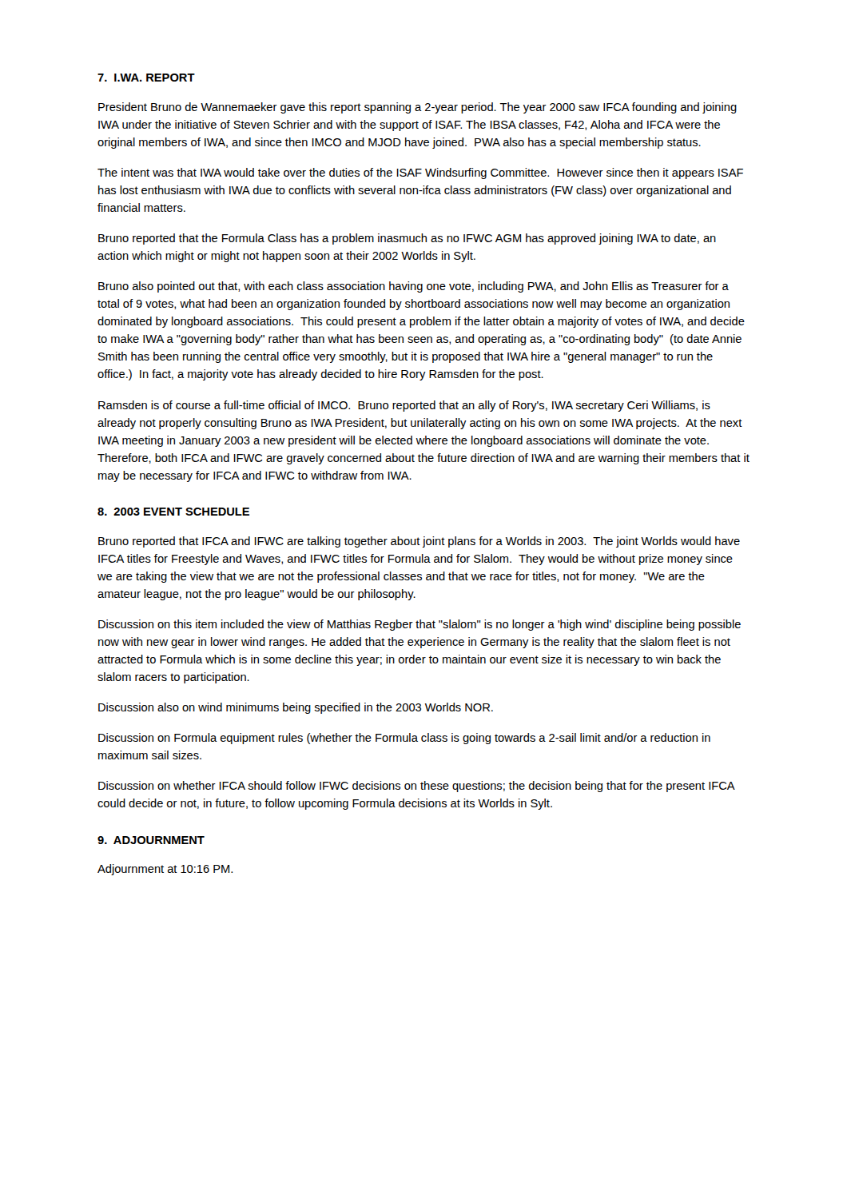7. I.WA. REPORT
President Bruno de Wannemaeker gave this report spanning a 2-year period. The year 2000 saw IFCA founding and joining IWA under the initiative of Steven Schrier and with the support of ISAF. The IBSA classes, F42, Aloha and IFCA were the original members of IWA, and since then IMCO and MJOD have joined. PWA also has a special membership status.
The intent was that IWA would take over the duties of the ISAF Windsurfing Committee. However since then it appears ISAF has lost enthusiasm with IWA due to conflicts with several non-ifca class administrators (FW class) over organizational and financial matters.
Bruno reported that the Formula Class has a problem inasmuch as no IFWC AGM has approved joining IWA to date, an action which might or might not happen soon at their 2002 Worlds in Sylt.
Bruno also pointed out that, with each class association having one vote, including PWA, and John Ellis as Treasurer for a total of 9 votes, what had been an organization founded by shortboard associations now well may become an organization dominated by longboard associations. This could present a problem if the latter obtain a majority of votes of IWA, and decide to make IWA a "governing body" rather than what has been seen as, and operating as, a "co-ordinating body" (to date Annie Smith has been running the central office very smoothly, but it is proposed that IWA hire a "general manager" to run the office.) In fact, a majority vote has already decided to hire Rory Ramsden for the post.
Ramsden is of course a full-time official of IMCO. Bruno reported that an ally of Rory's, IWA secretary Ceri Williams, is already not properly consulting Bruno as IWA President, but unilaterally acting on his own on some IWA projects. At the next IWA meeting in January 2003 a new president will be elected where the longboard associations will dominate the vote. Therefore, both IFCA and IFWC are gravely concerned about the future direction of IWA and are warning their members that it may be necessary for IFCA and IFWC to withdraw from IWA.
8. 2003 EVENT SCHEDULE
Bruno reported that IFCA and IFWC are talking together about joint plans for a Worlds in 2003. The joint Worlds would have IFCA titles for Freestyle and Waves, and IFWC titles for Formula and for Slalom. They would be without prize money since we are taking the view that we are not the professional classes and that we race for titles, not for money. "We are the amateur league, not the pro league" would be our philosophy.
Discussion on this item included the view of Matthias Regber that "slalom" is no longer a 'high wind' discipline being possible now with new gear in lower wind ranges. He added that the experience in Germany is the reality that the slalom fleet is not attracted to Formula which is in some decline this year; in order to maintain our event size it is necessary to win back the slalom racers to participation.
Discussion also on wind minimums being specified in the 2003 Worlds NOR.
Discussion on Formula equipment rules (whether the Formula class is going towards a 2-sail limit and/or a reduction in maximum sail sizes.
Discussion on whether IFCA should follow IFWC decisions on these questions; the decision being that for the present IFCA could decide or not, in future, to follow upcoming Formula decisions at its Worlds in Sylt.
9. ADJOURNMENT
Adjournment at 10:16 PM.